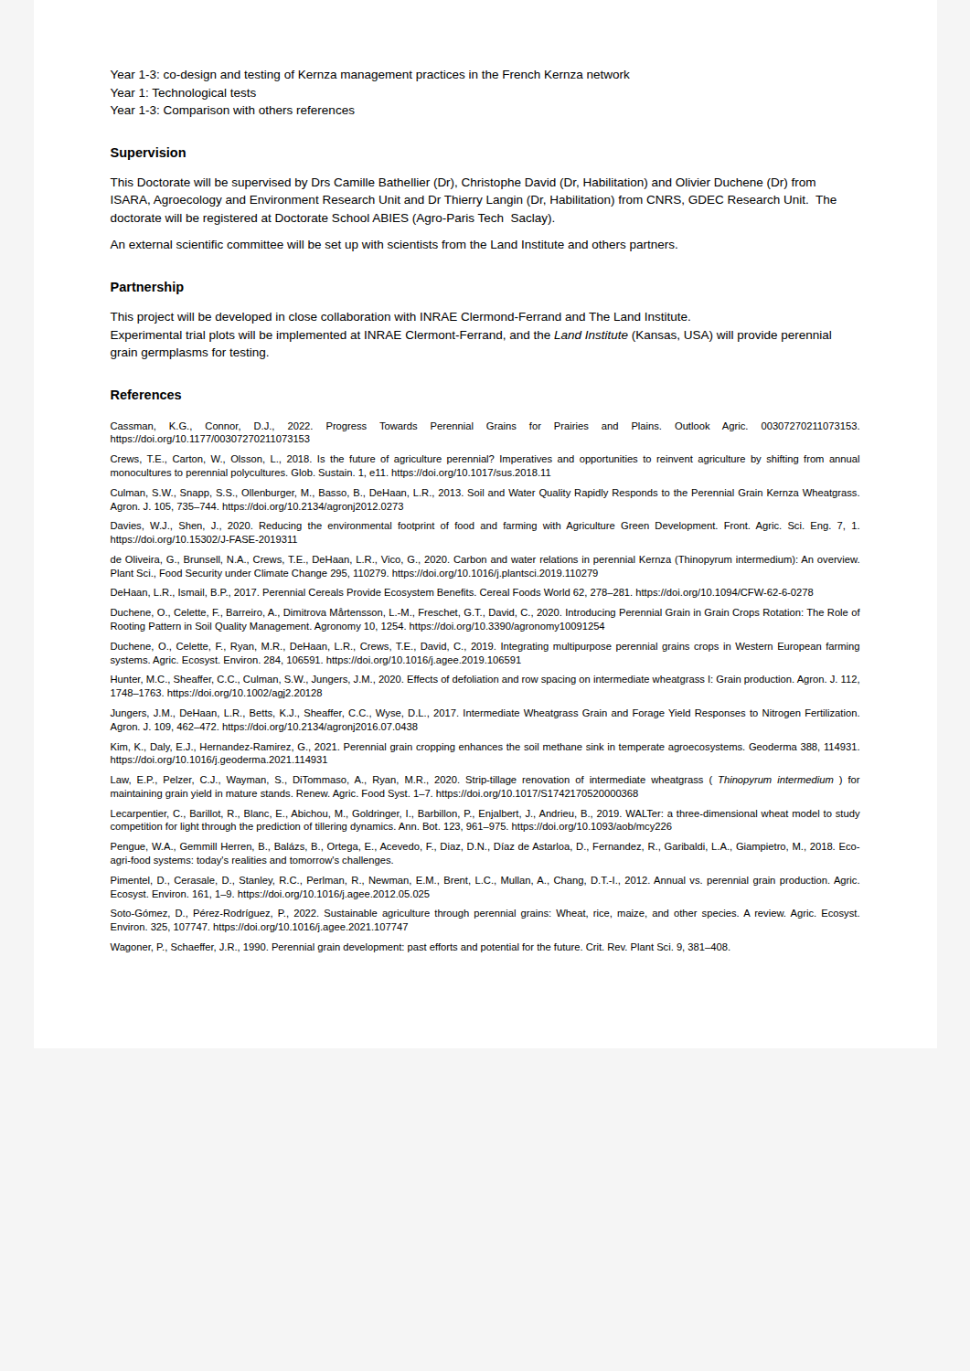Year 1-3: co-design and testing of Kernza management practices in the French Kernza network
Year 1: Technological tests
Year 1-3: Comparison with others references
Supervision
This Doctorate will be supervised by Drs Camille Bathellier (Dr), Christophe David (Dr, Habilitation) and Olivier Duchene (Dr) from ISARA, Agroecology and Environment Research Unit and Dr Thierry Langin (Dr, Habilitation) from CNRS, GDEC Research Unit. The doctorate will be registered at Doctorate School ABIES (Agro-Paris Tech Saclay).
An external scientific committee will be set up with scientists from the Land Institute and others partners.
Partnership
This project will be developed in close collaboration with INRAE Clermond-Ferrand and The Land Institute.
Experimental trial plots will be implemented at INRAE Clermont-Ferrand, and the Land Institute (Kansas, USA) will provide perennial grain germplasms for testing.
References
Cassman, K.G., Connor, D.J., 2022. Progress Towards Perennial Grains for Prairies and Plains. Outlook Agric. 00307270211073153. https://doi.org/10.1177/00307270211073153
Crews, T.E., Carton, W., Olsson, L., 2018. Is the future of agriculture perennial? Imperatives and opportunities to reinvent agriculture by shifting from annual monocultures to perennial polycultures. Glob. Sustain. 1, e11. https://doi.org/10.1017/sus.2018.11
Culman, S.W., Snapp, S.S., Ollenburger, M., Basso, B., DeHaan, L.R., 2013. Soil and Water Quality Rapidly Responds to the Perennial Grain Kernza Wheatgrass. Agron. J. 105, 735–744. https://doi.org/10.2134/agronj2012.0273
Davies, W.J., Shen, J., 2020. Reducing the environmental footprint of food and farming with Agriculture Green Development. Front. Agric. Sci. Eng. 7, 1. https://doi.org/10.15302/J-FASE-2019311
de Oliveira, G., Brunsell, N.A., Crews, T.E., DeHaan, L.R., Vico, G., 2020. Carbon and water relations in perennial Kernza (Thinopyrum intermedium): An overview. Plant Sci., Food Security under Climate Change 295, 110279. https://doi.org/10.1016/j.plantsci.2019.110279
DeHaan, L.R., Ismail, B.P., 2017. Perennial Cereals Provide Ecosystem Benefits. Cereal Foods World 62, 278–281. https://doi.org/10.1094/CFW-62-6-0278
Duchene, O., Celette, F., Barreiro, A., Dimitrova Mårtensson, L.-M., Freschet, G.T., David, C., 2020. Introducing Perennial Grain in Grain Crops Rotation: The Role of Rooting Pattern in Soil Quality Management. Agronomy 10, 1254. https://doi.org/10.3390/agronomy10091254
Duchene, O., Celette, F., Ryan, M.R., DeHaan, L.R., Crews, T.E., David, C., 2019. Integrating multipurpose perennial grains crops in Western European farming systems. Agric. Ecosyst. Environ. 284, 106591. https://doi.org/10.1016/j.agee.2019.106591
Hunter, M.C., Sheaffer, C.C., Culman, S.W., Jungers, J.M., 2020. Effects of defoliation and row spacing on intermediate wheatgrass I: Grain production. Agron. J. 112, 1748–1763. https://doi.org/10.1002/agj2.20128
Jungers, J.M., DeHaan, L.R., Betts, K.J., Sheaffer, C.C., Wyse, D.L., 2017. Intermediate Wheatgrass Grain and Forage Yield Responses to Nitrogen Fertilization. Agron. J. 109, 462–472. https://doi.org/10.2134/agronj2016.07.0438
Kim, K., Daly, E.J., Hernandez-Ramirez, G., 2021. Perennial grain cropping enhances the soil methane sink in temperate agroecosystems. Geoderma 388, 114931. https://doi.org/10.1016/j.geoderma.2021.114931
Law, E.P., Pelzer, C.J., Wayman, S., DiTommaso, A., Ryan, M.R., 2020. Strip-tillage renovation of intermediate wheatgrass ( Thinopyrum intermedium ) for maintaining grain yield in mature stands. Renew. Agric. Food Syst. 1–7. https://doi.org/10.1017/S1742170520000368
Lecarpentier, C., Barillot, R., Blanc, E., Abichou, M., Goldringer, I., Barbillon, P., Enjalbert, J., Andrieu, B., 2019. WALTer: a three-dimensional wheat model to study competition for light through the prediction of tillering dynamics. Ann. Bot. 123, 961–975. https://doi.org/10.1093/aob/mcy226
Pengue, W.A., Gemmill Herren, B., Balázs, B., Ortega, E., Acevedo, F., Diaz, D.N., Díaz de Astarloa, D., Fernandez, R., Garibaldi, L.A., Giampietro, M., 2018. Eco-agri-food systems: today's realities and tomorrow's challenges.
Pimentel, D., Cerasale, D., Stanley, R.C., Perlman, R., Newman, E.M., Brent, L.C., Mullan, A., Chang, D.T.-I., 2012. Annual vs. perennial grain production. Agric. Ecosyst. Environ. 161, 1–9. https://doi.org/10.1016/j.agee.2012.05.025
Soto-Gómez, D., Pérez-Rodríguez, P., 2022. Sustainable agriculture through perennial grains: Wheat, rice, maize, and other species. A review. Agric. Ecosyst. Environ. 325, 107747. https://doi.org/10.1016/j.agee.2021.107747
Wagoner, P., Schaeffer, J.R., 1990. Perennial grain development: past efforts and potential for the future. Crit. Rev. Plant Sci. 9, 381–408.